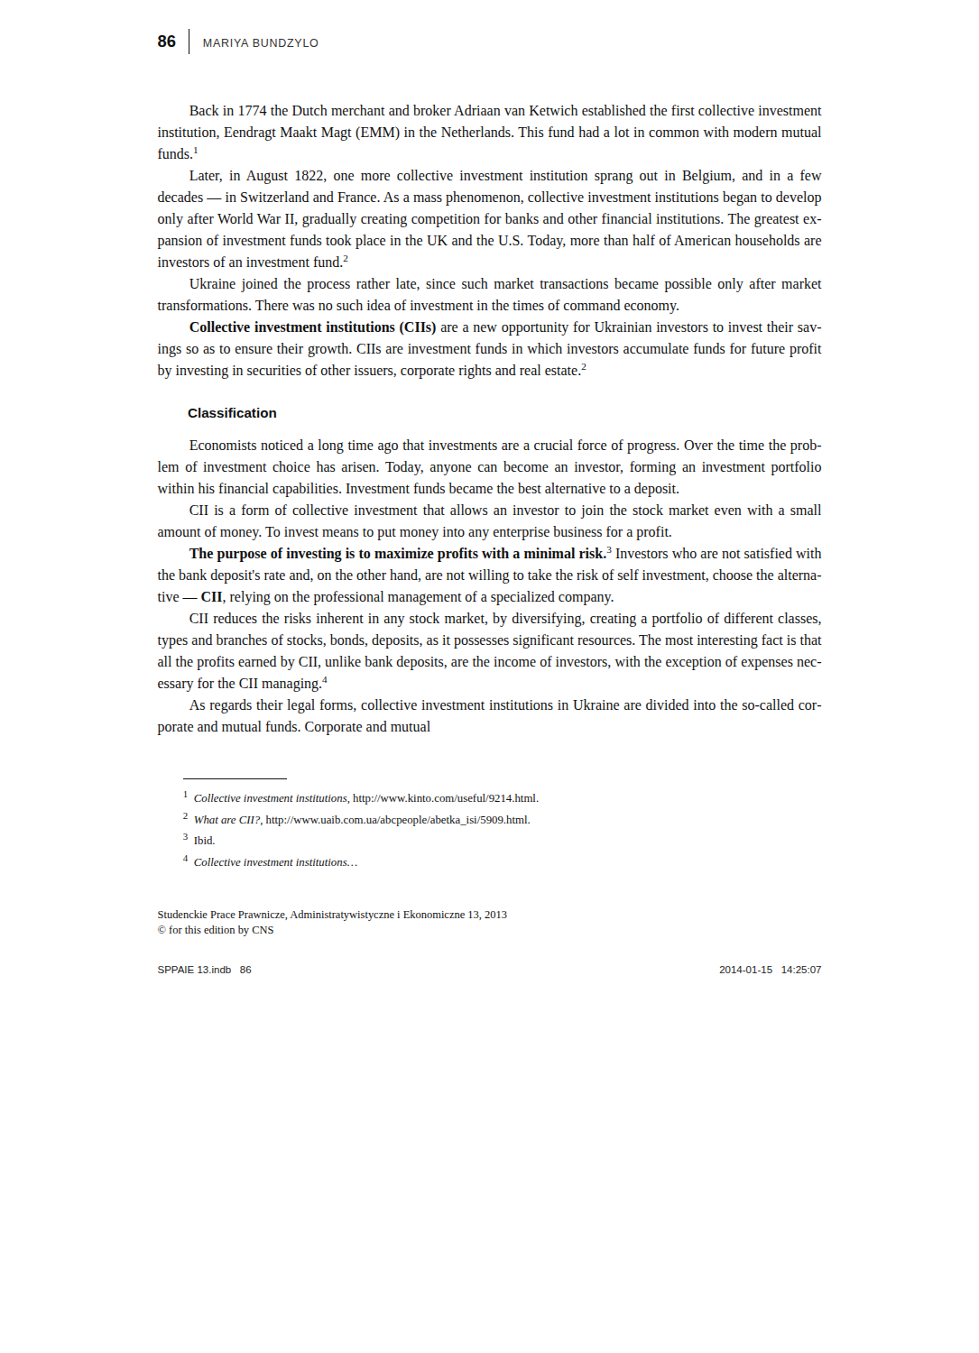86 MARIYA BUNDZYLO
Back in 1774 the Dutch merchant and broker Adriaan van Ketwich established the first collective investment institution, Eendragt Maakt Magt (EMM) in the Netherlands. This fund had a lot in common with modern mutual funds.1
Later, in August 1822, one more collective investment institution sprang out in Belgium, and in a few decades — in Switzerland and France. As a mass phenomenon, collective investment institutions began to develop only after World War II, gradually creating competition for banks and other financial institutions. The greatest expansion of investment funds took place in the UK and the U.S. Today, more than half of American households are investors of an investment fund.2
Ukraine joined the process rather late, since such market transactions became possible only after market transformations. There was no such idea of investment in the times of command economy.
Collective investment institutions (CIIs) are a new opportunity for Ukrainian investors to invest their savings so as to ensure their growth. CIIs are investment funds in which investors accumulate funds for future profit by investing in securities of other issuers, corporate rights and real estate.2
Classification
Economists noticed a long time ago that investments are a crucial force of progress. Over the time the problem of investment choice has arisen. Today, anyone can become an investor, forming an investment portfolio within his financial capabilities. Investment funds became the best alternative to a deposit.
CII is a form of collective investment that allows an investor to join the stock market even with a small amount of money. To invest means to put money into any enterprise business for a profit.
The purpose of investing is to maximize profits with a minimal risk.3 Investors who are not satisfied with the bank deposit's rate and, on the other hand, are not willing to take the risk of self investment, choose the alternative — CII, relying on the professional management of a specialized company.
CII reduces the risks inherent in any stock market, by diversifying, creating a portfolio of different classes, types and branches of stocks, bonds, deposits, as it possesses significant resources. The most interesting fact is that all the profits earned by CII, unlike bank deposits, are the income of investors, with the exception of expenses necessary for the CII managing.4
As regards their legal forms, collective investment institutions in Ukraine are divided into the so-called corporate and mutual funds. Corporate and mutual
1 Collective investment institutions, http://www.kinto.com/useful/9214.html.
2 What are CII?, http://www.uaib.com.ua/abcpeople/abetka_isi/5909.html.
3 Ibid.
4 Collective investment institutions…
Studenckie Prace Prawnicze, Administratywistyczne i Ekonomiczne 13, 2013
© for this edition by CNS
SPPAIE 13.indb 86 2014-01-15 14:25:07